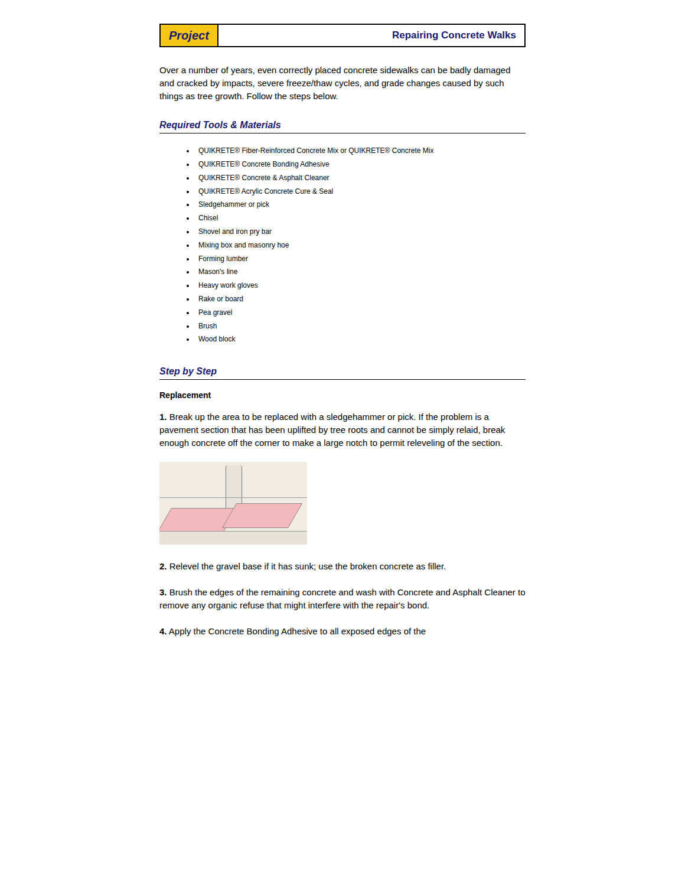Project
Repairing Concrete Walks
Over a number of years, even correctly placed concrete sidewalks can be badly damaged and cracked by impacts, severe freeze/thaw cycles, and grade changes caused by such things as tree growth. Follow the steps below.
Required Tools & Materials
QUIKRETE® Fiber-Reinforced Concrete Mix or QUIKRETE® Concrete Mix
QUIKRETE® Concrete Bonding Adhesive
QUIKRETE® Concrete & Asphalt Cleaner
QUIKRETE® Acrylic Concrete Cure & Seal
Sledgehammer or pick
Chisel
Shovel and iron pry bar
Mixing box and masonry hoe
Forming lumber
Mason's line
Heavy work gloves
Rake or board
Pea gravel
Brush
Wood block
Step by Step
Replacement
1. Break up the area to be replaced with a sledgehammer or pick. If the problem is a pavement section that has been uplifted by tree roots and cannot be simply relaid, break enough concrete off the corner to make a large notch to permit releveling of the section.
2. Relevel the gravel base if it has sunk; use the broken concrete as filler.
3. Brush the edges of the remaining concrete and wash with Concrete and Asphalt Cleaner to remove any organic refuse that might interfere with the repair's bond.
4. Apply the Concrete Bonding Adhesive to all exposed edges of the